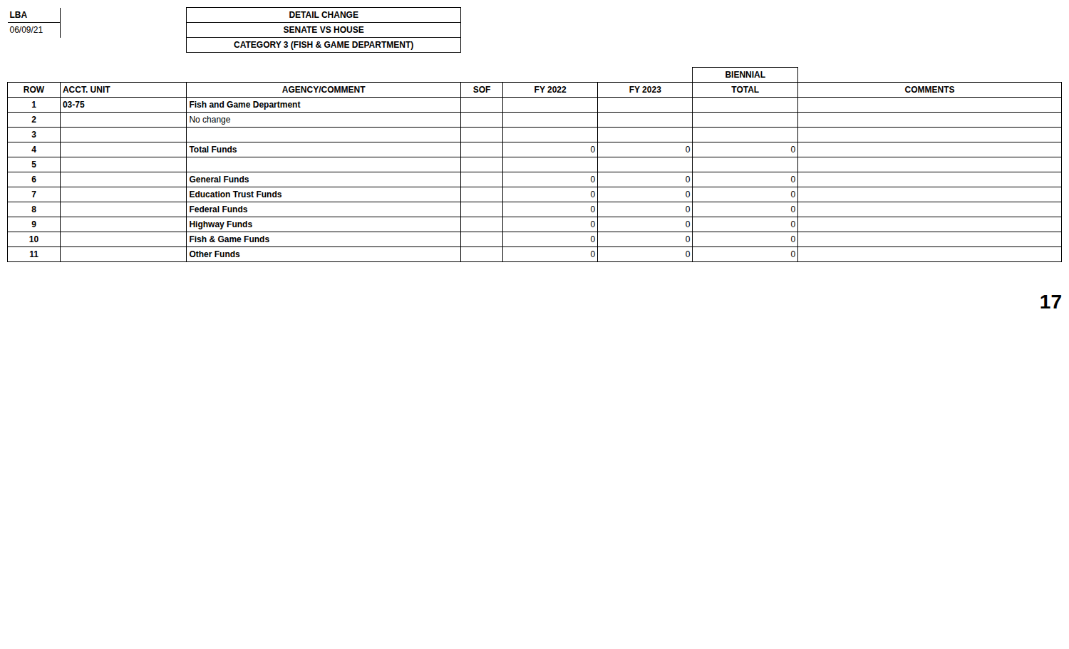| LBA | | DETAIL CHANGE | | | | | |
| 06/09/21 | | SENATE VS HOUSE | | | | | |
| | | CATEGORY 3 (FISH & GAME DEPARTMENT) | | | | | |
| | | | | | | BIENNIAL | |
| ROW | ACCT. UNIT | AGENCY/COMMENT | SOF | FY 2022 | FY 2023 | TOTAL | COMMENTS |
| 1 | 03-75 | Fish and Game Department | | | | | |
| 2 | | No change | | | | | |
| 3 | | | | | | | |
| 4 | | Total Funds | | 0 | 0 | 0 | |
| 5 | | | | | | | |
| 6 | | General Funds | | 0 | 0 | 0 | |
| 7 | | Education Trust Funds | | 0 | 0 | 0 | |
| 8 | | Federal Funds | | 0 | 0 | 0 | |
| 9 | | Highway Funds | | 0 | 0 | 0 | |
| 10 | | Fish & Game Funds | | 0 | 0 | 0 | |
| 11 | | Other Funds | | 0 | 0 | 0 | |
17